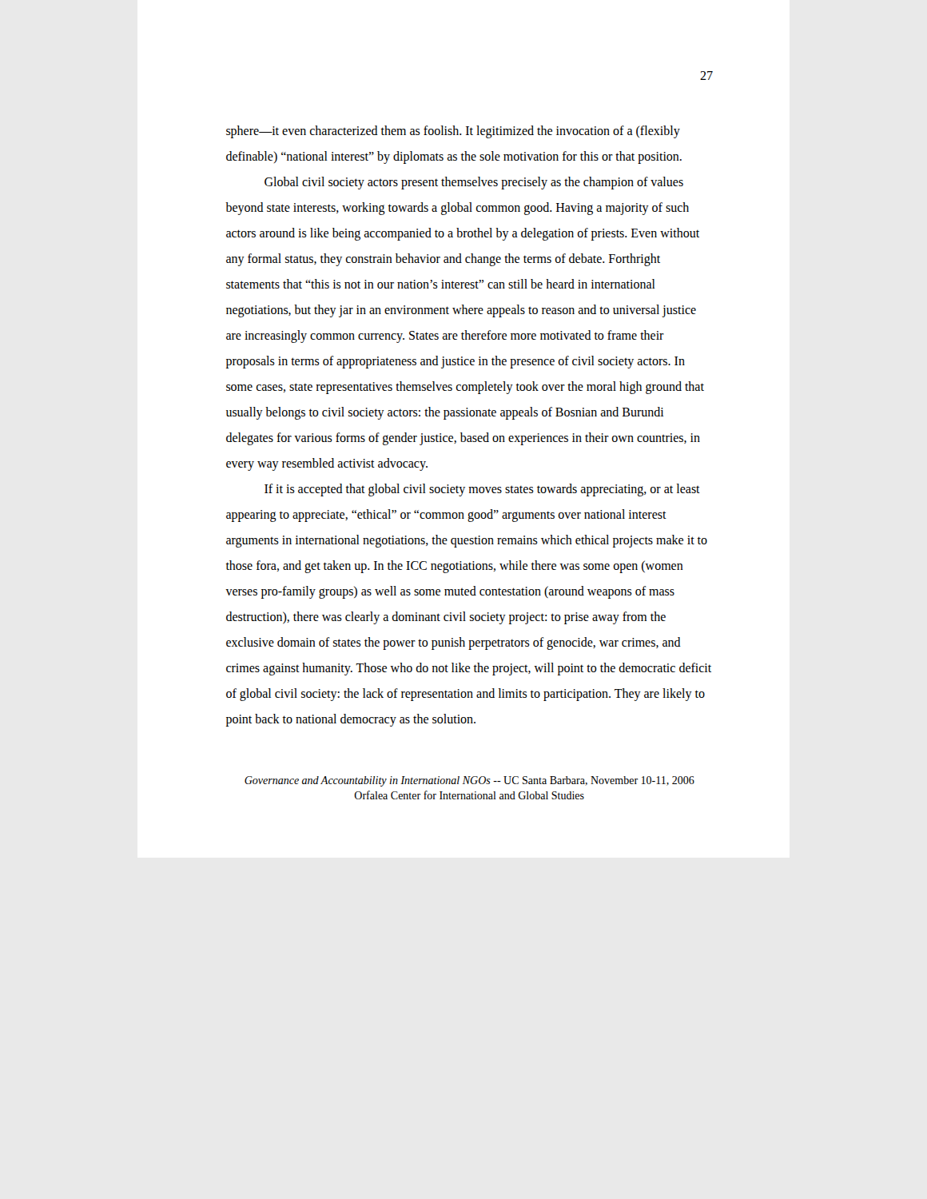27
sphere—it even characterized them as foolish. It legitimized the invocation of a (flexibly definable) “national interest” by diplomats as the sole motivation for this or that position.
Global civil society actors present themselves precisely as the champion of values beyond state interests, working towards a global common good. Having a majority of such actors around is like being accompanied to a brothel by a delegation of priests. Even without any formal status, they constrain behavior and change the terms of debate. Forthright statements that “this is not in our nation’s interest” can still be heard in international negotiations, but they jar in an environment where appeals to reason and to universal justice are increasingly common currency. States are therefore more motivated to frame their proposals in terms of appropriateness and justice in the presence of civil society actors. In some cases, state representatives themselves completely took over the moral high ground that usually belongs to civil society actors: the passionate appeals of Bosnian and Burundi delegates for various forms of gender justice, based on experiences in their own countries, in every way resembled activist advocacy.
If it is accepted that global civil society moves states towards appreciating, or at least appearing to appreciate, “ethical” or “common good” arguments over national interest arguments in international negotiations, the question remains which ethical projects make it to those fora, and get taken up. In the ICC negotiations, while there was some open (women verses pro-family groups) as well as some muted contestation (around weapons of mass destruction), there was clearly a dominant civil society project: to prise away from the exclusive domain of states the power to punish perpetrators of genocide, war crimes, and crimes against humanity. Those who do not like the project, will point to the democratic deficit of global civil society: the lack of representation and limits to participation. They are likely to point back to national democracy as the solution.
Governance and Accountability in International NGOs -- UC Santa Barbara, November 10-11, 2006
Orfalea Center for International and Global Studies